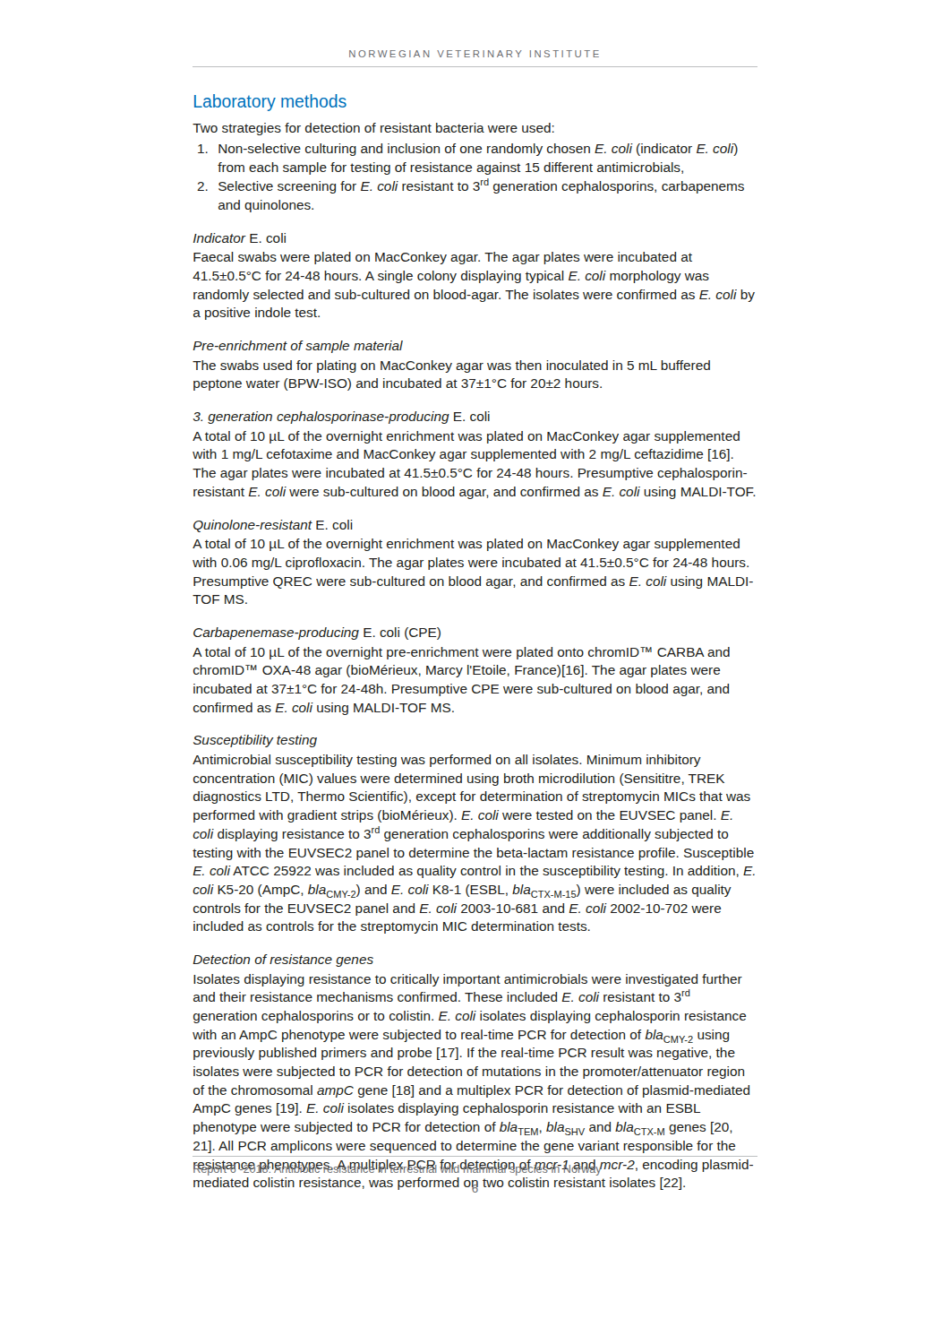Norwegian Veterinary Institute
Laboratory methods
Two strategies for detection of resistant bacteria were used:
Non-selective culturing and inclusion of one randomly chosen E. coli (indicator E. coli) from each sample for testing of resistance against 15 different antimicrobials,
Selective screening for E. coli resistant to 3rd generation cephalosporins, carbapenems and quinolones.
Indicator E. coli
Faecal swabs were plated on MacConkey agar. The agar plates were incubated at 41.5±0.5°C for 24-48 hours. A single colony displaying typical E. coli morphology was randomly selected and sub-cultured on blood-agar. The isolates were confirmed as E. coli by a positive indole test.
Pre-enrichment of sample material
The swabs used for plating on MacConkey agar was then inoculated in 5 mL buffered peptone water (BPW-ISO) and incubated at 37±1°C for 20±2 hours.
3. generation cephalosporinase-producing E. coli
A total of 10 µL of the overnight enrichment was plated on MacConkey agar supplemented with 1 mg/L cefotaxime and MacConkey agar supplemented with 2 mg/L ceftazidime [16]. The agar plates were incubated at 41.5±0.5°C for 24-48 hours. Presumptive cephalosporin-resistant E. coli were sub-cultured on blood agar, and confirmed as E. coli using MALDI-TOF.
Quinolone-resistant E. coli
A total of 10 µL of the overnight enrichment was plated on MacConkey agar supplemented with 0.06 mg/L ciprofloxacin. The agar plates were incubated at 41.5±0.5°C for 24-48 hours. Presumptive QREC were sub-cultured on blood agar, and confirmed as E. coli using MALDI-TOF MS.
Carbapenemase-producing E. coli (CPE)
A total of 10 µL of the overnight pre-enrichment were plated onto chromID™ CARBA and chromID™ OXA-48 agar (bioMérieux, Marcy l'Etoile, France)[16]. The agar plates were incubated at 37±1°C for 24-48h. Presumptive CPE were sub-cultured on blood agar, and confirmed as E. coli using MALDI-TOF MS.
Susceptibility testing
Antimicrobial susceptibility testing was performed on all isolates. Minimum inhibitory concentration (MIC) values were determined using broth microdilution (Sensititre, TREK diagnostics LTD, Thermo Scientific), except for determination of streptomycin MICs that was performed with gradient strips (bioMérieux). E. coli were tested on the EUVSEC panel. E. coli displaying resistance to 3rd generation cephalosporins were additionally subjected to testing with the EUVSEC2 panel to determine the beta-lactam resistance profile. Susceptible E. coli ATCC 25922 was included as quality control in the susceptibility testing. In addition, E. coli K5-20 (AmpC, blaCMY-2) and E. coli K8-1 (ESBL, blaCTX-M-15) were included as quality controls for the EUVSEC2 panel and E. coli 2003-10-681 and E. coli 2002-10-702 were included as controls for the streptomycin MIC determination tests.
Detection of resistance genes
Isolates displaying resistance to critically important antimicrobials were investigated further and their resistance mechanisms confirmed. These included E. coli resistant to 3rd generation cephalosporins or to colistin. E. coli isolates displaying cephalosporin resistance with an AmpC phenotype were subjected to real-time PCR for detection of blaCMY-2 using previously published primers and probe [17]. If the real-time PCR result was negative, the isolates were subjected to PCR for detection of mutations in the promoter/attenuator region of the chromosomal ampC gene [18] and a multiplex PCR for detection of plasmid-mediated AmpC genes [19]. E. coli isolates displaying cephalosporin resistance with an ESBL phenotype were subjected to PCR for detection of blaTEM, blaSHV and blaCTX-M genes [20, 21]. All PCR amplicons were sequenced to determine the gene variant responsible for the resistance phenotypes. A multiplex PCR for detection of mcr-1 and mcr-2, encoding plasmid-mediated colistin resistance, was performed on two colistin resistant isolates [22].
Report 6 -2018: Antibiotic resistance in terrestrial wild mammal species in Norway
6